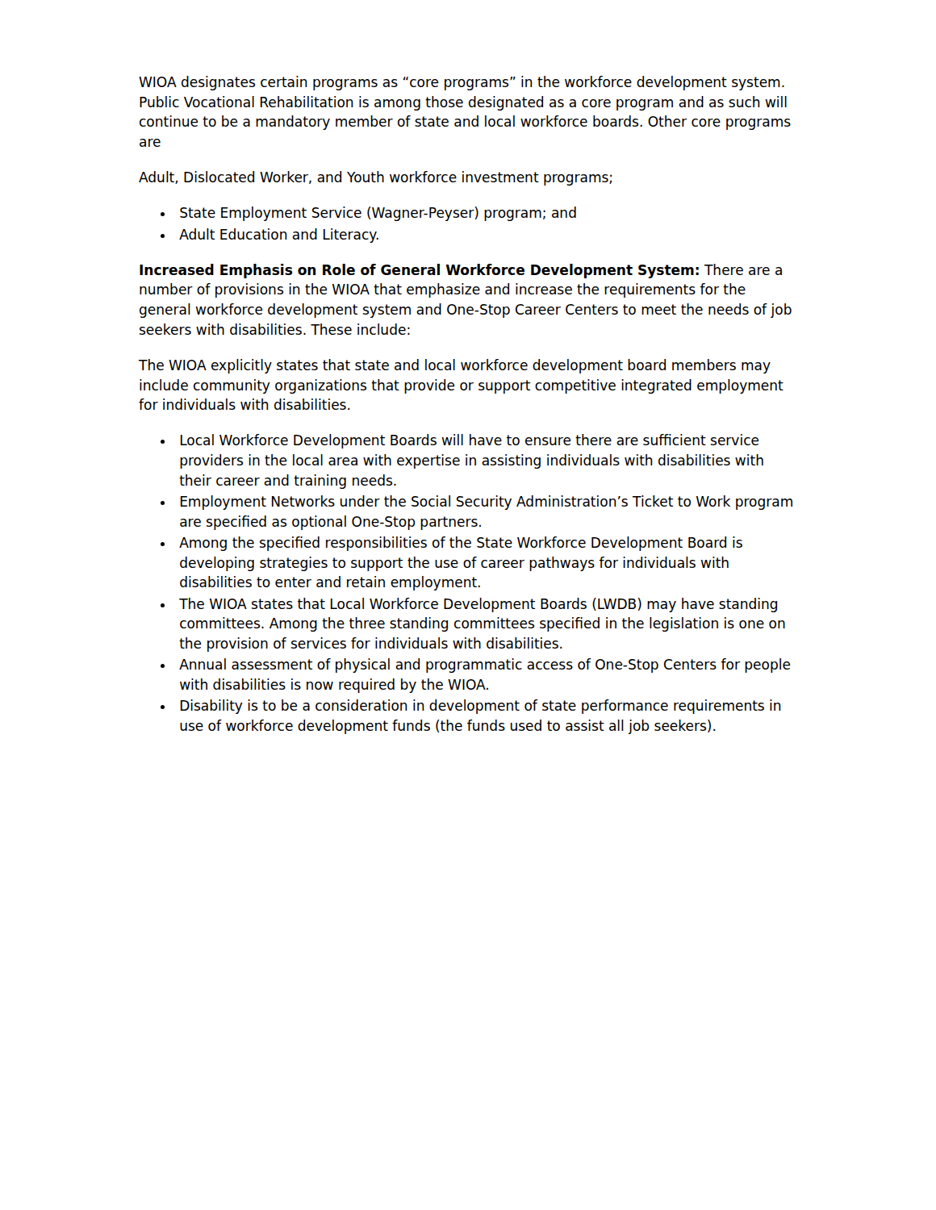WIOA designates certain programs as “core programs” in the workforce development system. Public Vocational Rehabilitation is among those designated as a core program and as such will continue to be a mandatory member of state and local workforce boards. Other core programs are
Adult, Dislocated Worker, and Youth workforce investment programs;
State Employment Service (Wagner-Peyser) program; and
Adult Education and Literacy.
Increased Emphasis on Role of General Workforce Development System: There are a number of provisions in the WIOA that emphasize and increase the requirements for the general workforce development system and One-Stop Career Centers to meet the needs of job seekers with disabilities. These include:
The WIOA explicitly states that state and local workforce development board members may include community organizations that provide or support competitive integrated employment for individuals with disabilities.
Local Workforce Development Boards will have to ensure there are sufficient service providers in the local area with expertise in assisting individuals with disabilities with their career and training needs.
Employment Networks under the Social Security Administration’s Ticket to Work program are specified as optional One-Stop partners.
Among the specified responsibilities of the State Workforce Development Board is developing strategies to support the use of career pathways for individuals with disabilities to enter and retain employment.
The WIOA states that Local Workforce Development Boards (LWDB) may have standing committees. Among the three standing committees specified in the legislation is one on the provision of services for individuals with disabilities.
Annual assessment of physical and programmatic access of One-Stop Centers for people with disabilities is now required by the WIOA.
Disability is to be a consideration in development of state performance requirements in use of workforce development funds (the funds used to assist all job seekers).